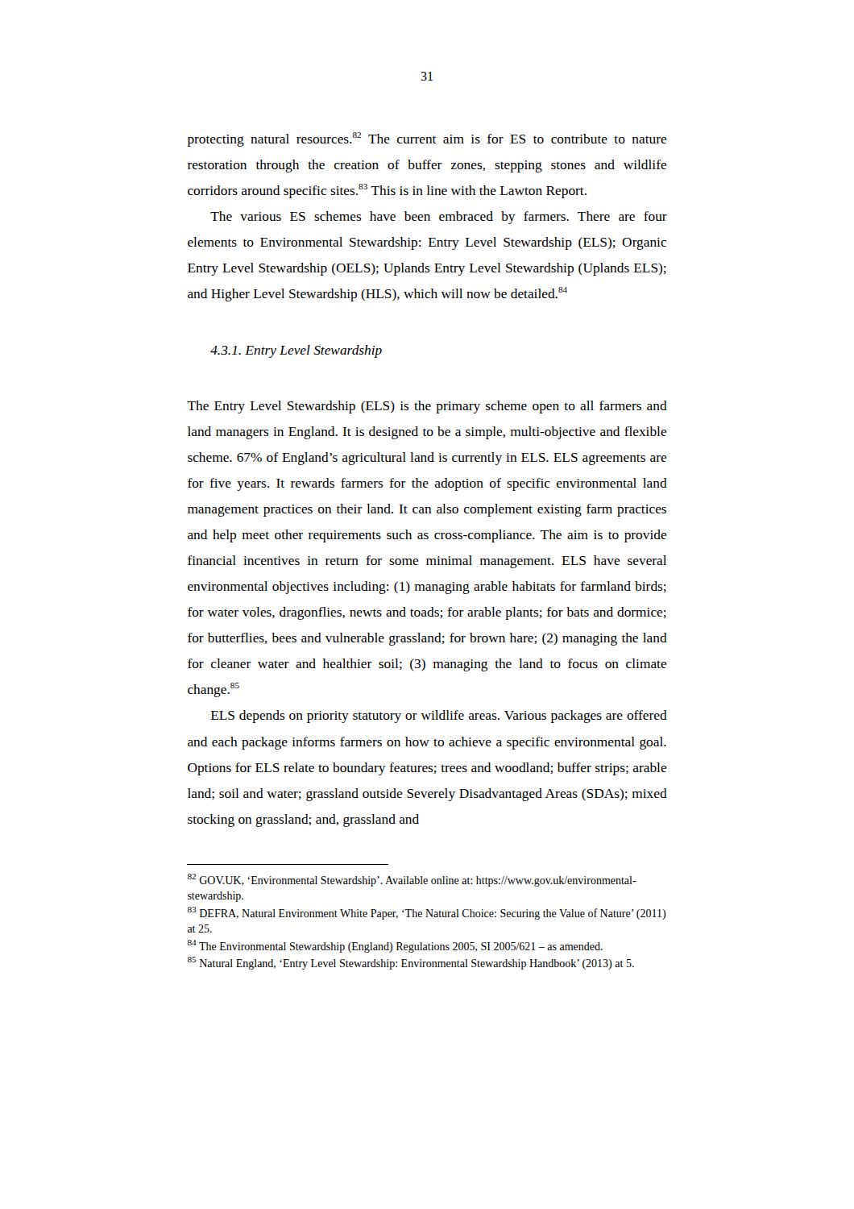31
protecting natural resources.82 The current aim is for ES to contribute to nature restoration through the creation of buffer zones, stepping stones and wildlife corridors around specific sites.83 This is in line with the Lawton Report.
The various ES schemes have been embraced by farmers. There are four elements to Environmental Stewardship: Entry Level Stewardship (ELS); Organic Entry Level Stewardship (OELS); Uplands Entry Level Stewardship (Uplands ELS); and Higher Level Stewardship (HLS), which will now be detailed.84
4.3.1. Entry Level Stewardship
The Entry Level Stewardship (ELS) is the primary scheme open to all farmers and land managers in England. It is designed to be a simple, multi-objective and flexible scheme. 67% of England’s agricultural land is currently in ELS. ELS agreements are for five years. It rewards farmers for the adoption of specific environmental land management practices on their land. It can also complement existing farm practices and help meet other requirements such as cross-compliance. The aim is to provide financial incentives in return for some minimal management. ELS have several environmental objectives including: (1) managing arable habitats for farmland birds; for water voles, dragonflies, newts and toads; for arable plants; for bats and dormice; for butterflies, bees and vulnerable grassland; for brown hare; (2) managing the land for cleaner water and healthier soil; (3) managing the land to focus on climate change.85
ELS depends on priority statutory or wildlife areas. Various packages are offered and each package informs farmers on how to achieve a specific environmental goal. Options for ELS relate to boundary features; trees and woodland; buffer strips; arable land; soil and water; grassland outside Severely Disadvantaged Areas (SDAs); mixed stocking on grassland; and, grassland and
82 GOV.UK, ‘Environmental Stewardship’. Available online at: https://www.gov.uk/environmental-stewardship.
83 DEFRA, Natural Environment White Paper, ‘The Natural Choice: Securing the Value of Nature’ (2011) at 25.
84 The Environmental Stewardship (England) Regulations 2005, SI 2005/621 – as amended.
85 Natural England, ‘Entry Level Stewardship: Environmental Stewardship Handbook’ (2013) at 5.